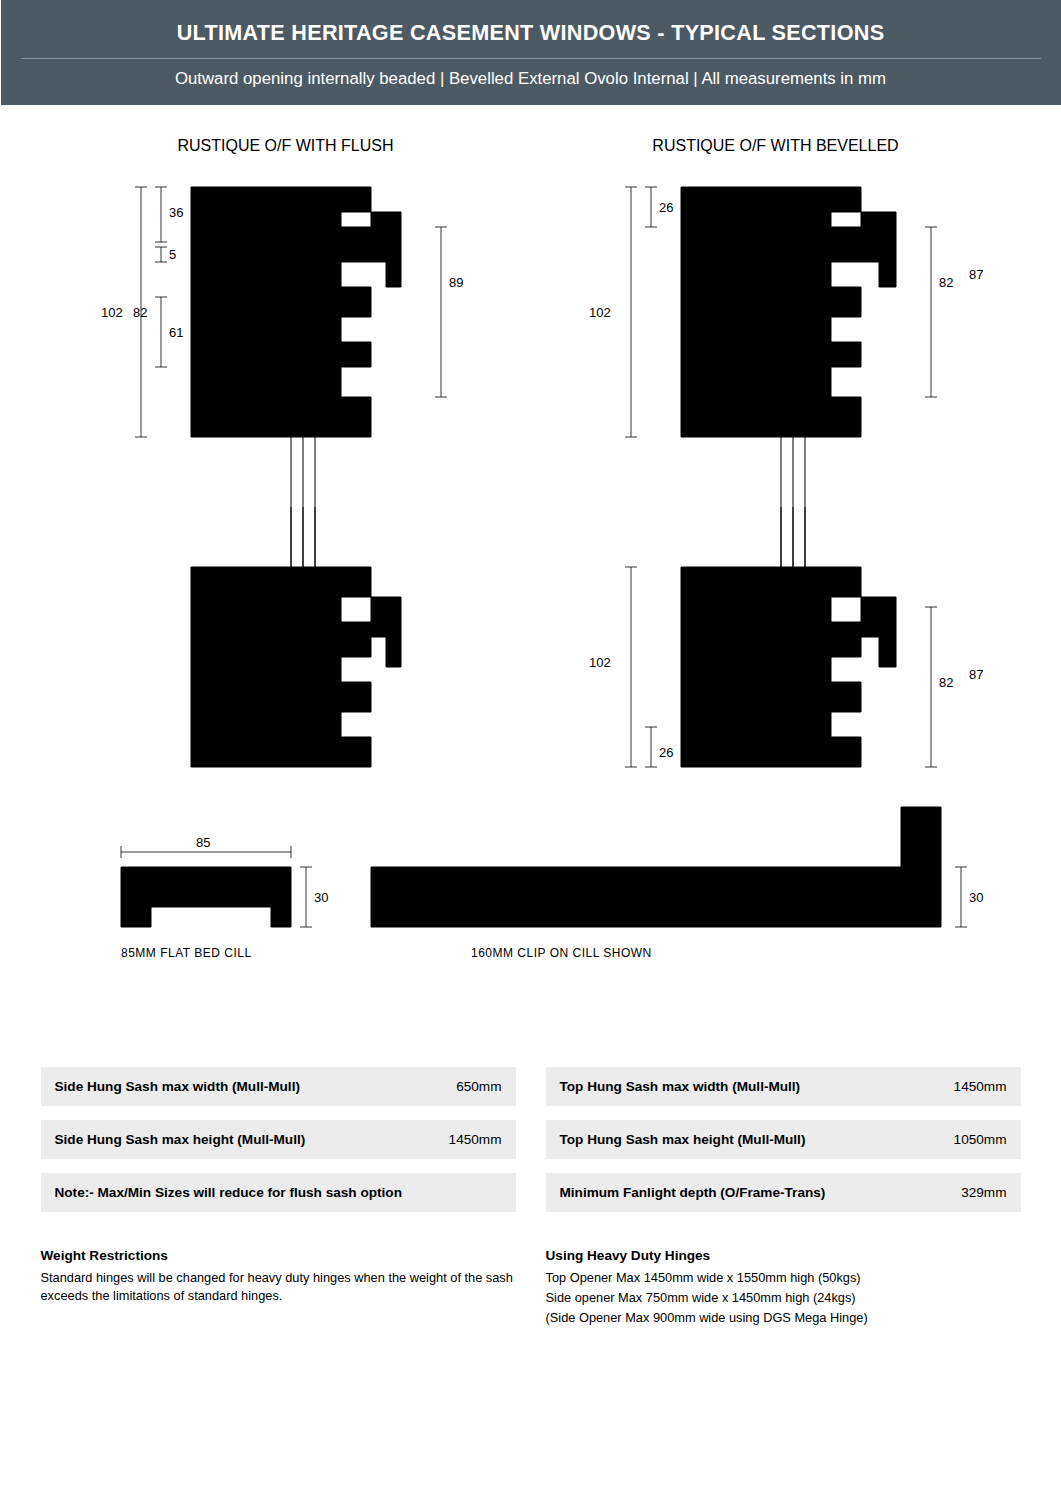ULTIMATE HERITAGE CASEMENT WINDOWS - TYPICAL SECTIONS
Outward opening internally beaded | Bevelled External Ovolo Internal | All measurements in mm
RUSTIQUE O/F WITH FLUSH RUSTIQUE O/F WITH BEVELLED
36 5 102 82 61 89 26 102 82 87 102 26 82 87 85 30 85MM FLAT BED CILL 30 160MM CLIP ON CILL SHOWN
Side Hung Sash max width (Mull-Mull) 650mm
Side Hung Sash max height (Mull-Mull) 1450mm
Note:- Max/Min Sizes will reduce for flush sash option
Top Hung Sash max width (Mull-Mull) 1450mm
Top Hung Sash max height (Mull-Mull) 1050mm
Minimum Fanlight depth (O/Frame-Trans) 329mm
Weight Restrictions
Standard hinges will be changed for heavy duty hinges when the weight of the sash exceeds the limitations of standard hinges.
Using Heavy Duty Hinges
Top Opener Max 1450mm wide x 1550mm high (50kgs)
Side opener Max 750mm wide x 1450mm high (24kgs)
(Side Opener Max 900mm wide using DGS Mega Hinge)